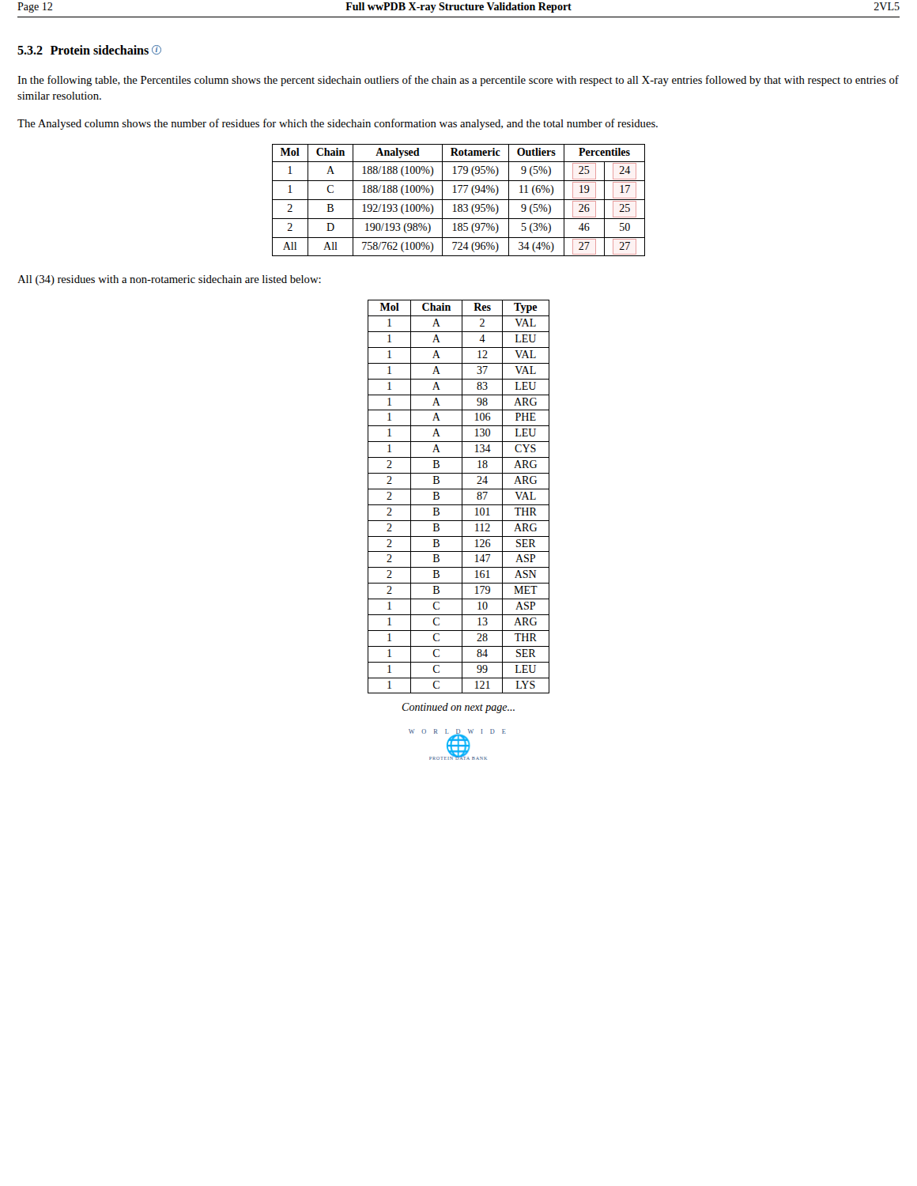Page 12
Full wwPDB X-ray Structure Validation Report
2VL5
5.3.2 Protein sidechains i
In the following table, the Percentiles column shows the percent sidechain outliers of the chain as a percentile score with respect to all X-ray entries followed by that with respect to entries of similar resolution.
The Analysed column shows the number of residues for which the sidechain conformation was analysed, and the total number of residues.
| Mol | Chain | Analysed | Rotameric | Outliers | Percentiles |
| --- | --- | --- | --- | --- | --- |
| 1 | A | 188/188 (100%) | 179 (95%) | 9 (5%) | 25 | 24 |
| 1 | C | 188/188 (100%) | 177 (94%) | 11 (6%) | 19 | 17 |
| 2 | B | 192/193 (100%) | 183 (95%) | 9 (5%) | 26 | 25 |
| 2 | D | 190/193 (98%) | 185 (97%) | 5 (3%) | 46 | 50 |
| All | All | 758/762 (100%) | 724 (96%) | 34 (4%) | 27 | 27 |
All (34) residues with a non-rotameric sidechain are listed below:
| Mol | Chain | Res | Type |
| --- | --- | --- | --- |
| 1 | A | 2 | VAL |
| 1 | A | 4 | LEU |
| 1 | A | 12 | VAL |
| 1 | A | 37 | VAL |
| 1 | A | 83 | LEU |
| 1 | A | 98 | ARG |
| 1 | A | 106 | PHE |
| 1 | A | 130 | LEU |
| 1 | A | 134 | CYS |
| 2 | B | 18 | ARG |
| 2 | B | 24 | ARG |
| 2 | B | 87 | VAL |
| 2 | B | 101 | THR |
| 2 | B | 112 | ARG |
| 2 | B | 126 | SER |
| 2 | B | 147 | ASP |
| 2 | B | 161 | ASN |
| 2 | B | 179 | MET |
| 1 | C | 10 | ASP |
| 1 | C | 13 | ARG |
| 1 | C | 28 | THR |
| 1 | C | 84 | SER |
| 1 | C | 99 | LEU |
| 1 | C | 121 | LYS |
Continued on next page...
W O R L D W I D E 🌐 PROTEIN DATA BANK